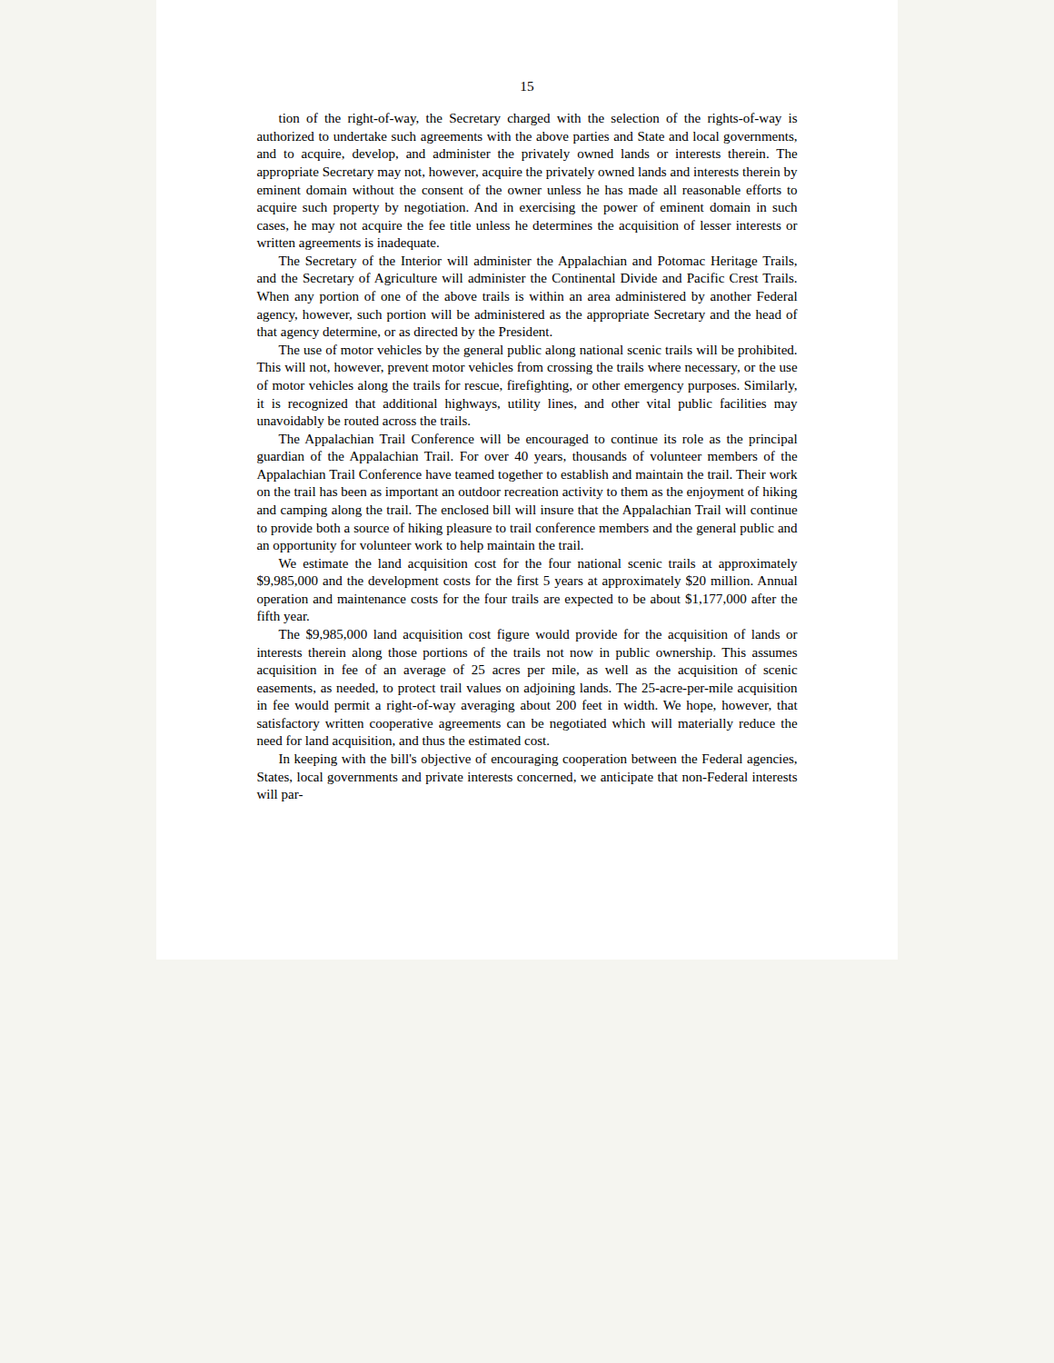15
tion of the right-of-way, the Secretary charged with the selection of the rights-of-way is authorized to undertake such agreements with the above parties and State and local governments, and to acquire, develop, and administer the privately owned lands or interests therein. The appropriate Secretary may not, however, acquire the privately owned lands and interests therein by eminent domain without the consent of the owner unless he has made all reasonable efforts to acquire such property by negotiation. And in exercising the power of eminent domain in such cases, he may not acquire the fee title unless he determines the acquisition of lesser interests or written agreements is inadequate.
The Secretary of the Interior will administer the Appalachian and Potomac Heritage Trails, and the Secretary of Agriculture will administer the Continental Divide and Pacific Crest Trails. When any portion of one of the above trails is within an area administered by another Federal agency, however, such portion will be administered as the appropriate Secretary and the head of that agency determine, or as directed by the President.
The use of motor vehicles by the general public along national scenic trails will be prohibited. This will not, however, prevent motor vehicles from crossing the trails where necessary, or the use of motor vehicles along the trails for rescue, firefighting, or other emergency purposes. Similarly, it is recognized that additional highways, utility lines, and other vital public facilities may unavoidably be routed across the trails.
The Appalachian Trail Conference will be encouraged to continue its role as the principal guardian of the Appalachian Trail. For over 40 years, thousands of volunteer members of the Appalachian Trail Conference have teamed together to establish and maintain the trail. Their work on the trail has been as important an outdoor recreation activity to them as the enjoyment of hiking and camping along the trail. The enclosed bill will insure that the Appalachian Trail will continue to provide both a source of hiking pleasure to trail conference members and the general public and an opportunity for volunteer work to help maintain the trail.
We estimate the land acquisition cost for the four national scenic trails at approximately $9,985,000 and the development costs for the first 5 years at approximately $20 million. Annual operation and maintenance costs for the four trails are expected to be about $1,177,000 after the fifth year.
The $9,985,000 land acquisition cost figure would provide for the acquisition of lands or interests therein along those portions of the trails not now in public ownership. This assumes acquisition in fee of an average of 25 acres per mile, as well as the acquisition of scenic easements, as needed, to protect trail values on adjoining lands. The 25-acre-per-mile acquisition in fee would permit a right-of-way averaging about 200 feet in width. We hope, however, that satisfactory written cooperative agreements can be negotiated which will materially reduce the need for land acquisition, and thus the estimated cost.
In keeping with the bill's objective of encouraging cooperation between the Federal agencies, States, local governments and private interests concerned, we anticipate that non-Federal interests will par-